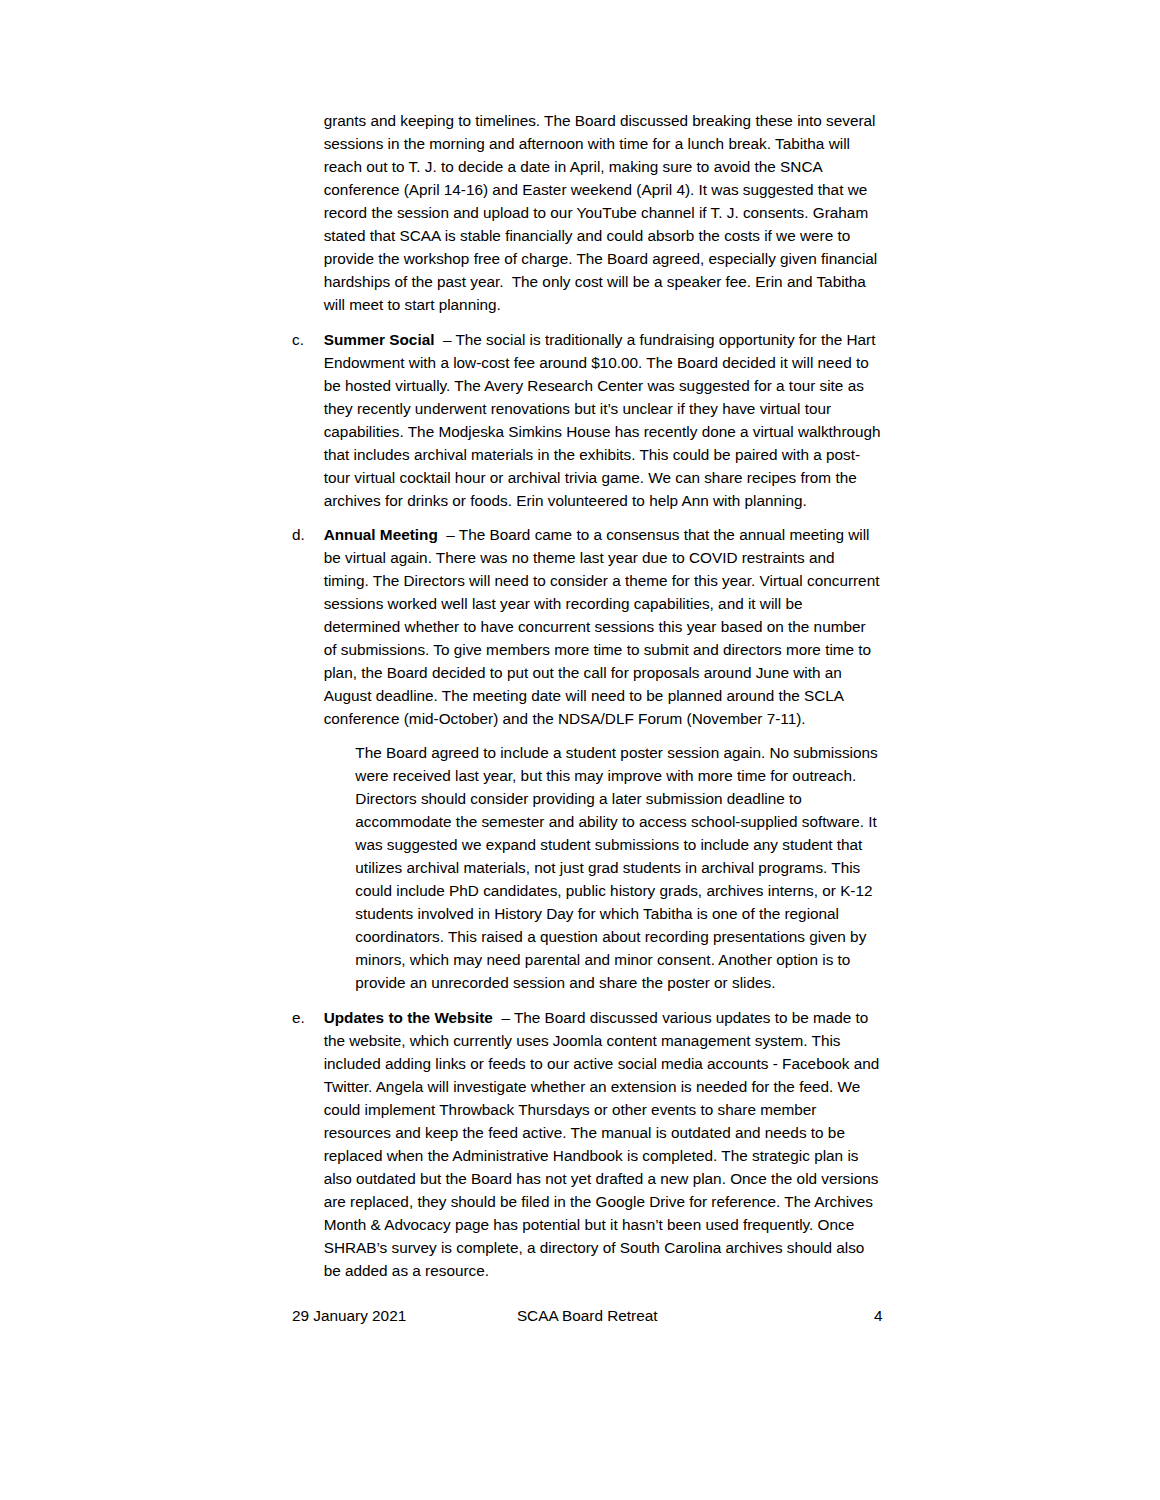grants and keeping to timelines. The Board discussed breaking these into several sessions in the morning and afternoon with time for a lunch break. Tabitha will reach out to T. J. to decide a date in April, making sure to avoid the SNCA conference (April 14-16) and Easter weekend (April 4). It was suggested that we record the session and upload to our YouTube channel if T. J. consents. Graham stated that SCAA is stable financially and could absorb the costs if we were to provide the workshop free of charge. The Board agreed, especially given financial hardships of the past year. The only cost will be a speaker fee. Erin and Tabitha will meet to start planning.
c. Summer Social – The social is traditionally a fundraising opportunity for the Hart Endowment with a low-cost fee around $10.00. The Board decided it will need to be hosted virtually. The Avery Research Center was suggested for a tour site as they recently underwent renovations but it’s unclear if they have virtual tour capabilities. The Modjeska Simkins House has recently done a virtual walkthrough that includes archival materials in the exhibits. This could be paired with a post-tour virtual cocktail hour or archival trivia game. We can share recipes from the archives for drinks or foods. Erin volunteered to help Ann with planning.
d. Annual Meeting – The Board came to a consensus that the annual meeting will be virtual again. There was no theme last year due to COVID restraints and timing. The Directors will need to consider a theme for this year. Virtual concurrent sessions worked well last year with recording capabilities, and it will be determined whether to have concurrent sessions this year based on the number of submissions. To give members more time to submit and directors more time to plan, the Board decided to put out the call for proposals around June with an August deadline. The meeting date will need to be planned around the SCLA conference (mid-October) and the NDSA/DLF Forum (November 7-11).
The Board agreed to include a student poster session again. No submissions were received last year, but this may improve with more time for outreach. Directors should consider providing a later submission deadline to accommodate the semester and ability to access school-supplied software. It was suggested we expand student submissions to include any student that utilizes archival materials, not just grad students in archival programs. This could include PhD candidates, public history grads, archives interns, or K-12 students involved in History Day for which Tabitha is one of the regional coordinators. This raised a question about recording presentations given by minors, which may need parental and minor consent. Another option is to provide an unrecorded session and share the poster or slides.
e. Updates to the Website – The Board discussed various updates to be made to the website, which currently uses Joomla content management system. This included adding links or feeds to our active social media accounts - Facebook and Twitter. Angela will investigate whether an extension is needed for the feed. We could implement Throwback Thursdays or other events to share member resources and keep the feed active. The manual is outdated and needs to be replaced when the Administrative Handbook is completed. The strategic plan is also outdated but the Board has not yet drafted a new plan. Once the old versions are replaced, they should be filed in the Google Drive for reference. The Archives Month & Advocacy page has potential but it hasn’t been used frequently. Once SHRAB’s survey is complete, a directory of South Carolina archives should also be added as a resource.
| 29 January 2021 | SCAA Board Retreat | 4 |